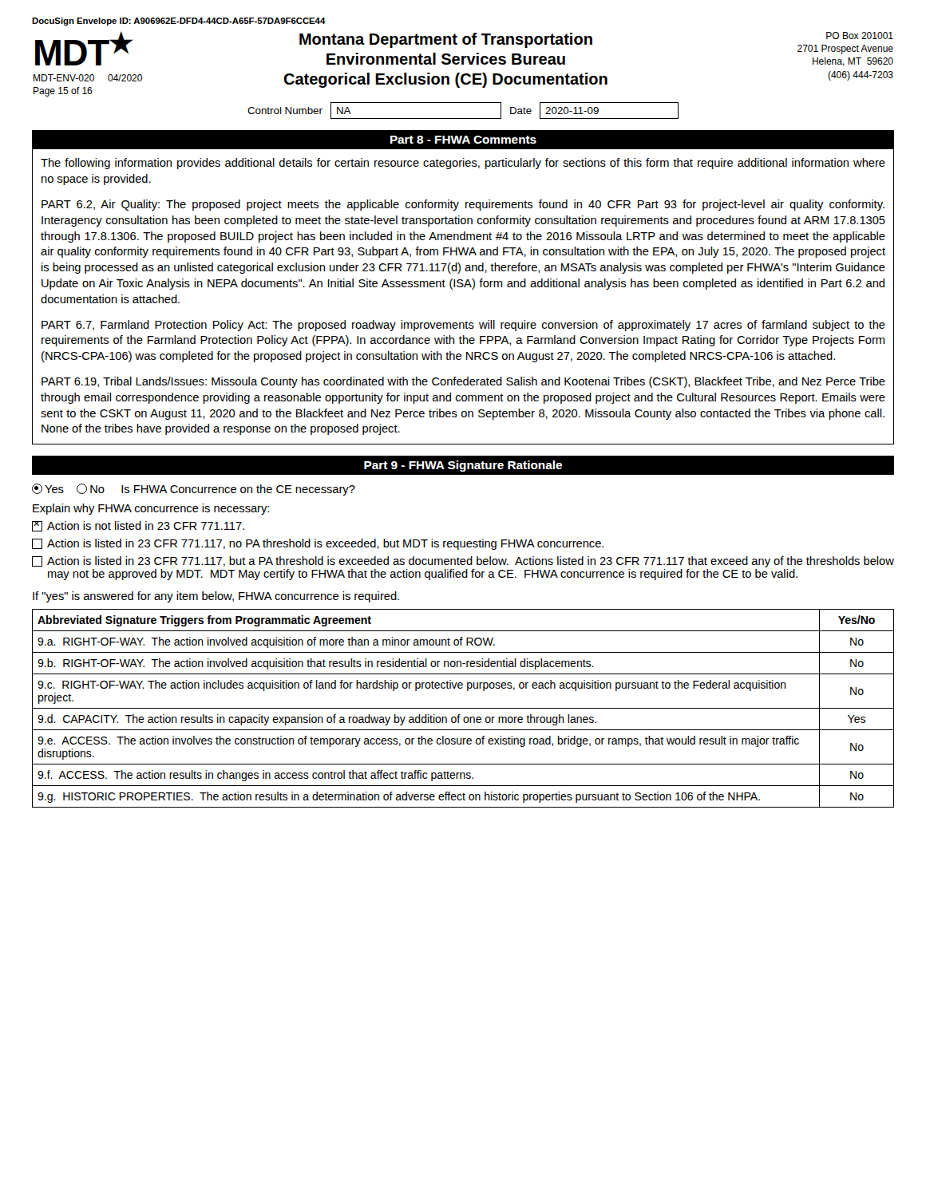DocuSign Envelope ID: A906962E-DFD4-44CD-A65F-57DA9F6CCE44
| MDT ★ MDT-ENV-020 04/2020 Page 15 of 16 | Montana Department of Transportation Environmental Services Bureau Categorical Exclusion (CE) Documentation | PO Box 201001 2701 Prospect Avenue Helena, MT 59620 (406) 444-7203 |
Control Number NA Date 2020-11-09
Part 8 - FHWA Comments
The following information provides additional details for certain resource categories, particularly for sections of this form that require additional information where no space is provided.
PART 6.2, Air Quality: The proposed project meets the applicable conformity requirements found in 40 CFR Part 93 for project-level air quality conformity. Interagency consultation has been completed to meet the state-level transportation conformity consultation requirements and procedures found at ARM 17.8.1305 through 17.8.1306. The proposed BUILD project has been included in the Amendment #4 to the 2016 Missoula LRTP and was determined to meet the applicable air quality conformity requirements found in 40 CFR Part 93, Subpart A, from FHWA and FTA, in consultation with the EPA, on July 15, 2020. The proposed project is being processed as an unlisted categorical exclusion under 23 CFR 771.117(d) and, therefore, an MSATs analysis was completed per FHWA's "Interim Guidance Update on Air Toxic Analysis in NEPA documents". An Initial Site Assessment (ISA) form and additional analysis has been completed as identified in Part 6.2 and documentation is attached.
PART 6.7, Farmland Protection Policy Act: The proposed roadway improvements will require conversion of approximately 17 acres of farmland subject to the requirements of the Farmland Protection Policy Act (FPPA). In accordance with the FPPA, a Farmland Conversion Impact Rating for Corridor Type Projects Form (NRCS-CPA-106) was completed for the proposed project in consultation with the NRCS on August 27, 2020. The completed NRCS-CPA-106 is attached.
PART 6.19, Tribal Lands/Issues: Missoula County has coordinated with the Confederated Salish and Kootenai Tribes (CSKT), Blackfeet Tribe, and Nez Perce Tribe through email correspondence providing a reasonable opportunity for input and comment on the proposed project and the Cultural Resources Report. Emails were sent to the CSKT on August 11, 2020 and to the Blackfeet and Nez Perce tribes on September 8, 2020. Missoula County also contacted the Tribes via phone call. None of the tribes have provided a response on the proposed project.
Part 9 - FHWA Signature Rationale
Yes No Is FHWA Concurrence on the CE necessary?
Explain why FHWA concurrence is necessary:
Action is not listed in 23 CFR 771.117.
Action is listed in 23 CFR 771.117, no PA threshold is exceeded, but MDT is requesting FHWA concurrence.
Action is listed in 23 CFR 771.117, but a PA threshold is exceeded as documented below. Actions listed in 23 CFR 771.117 that exceed any of the thresholds below may not be approved by MDT. MDT May certify to FHWA that the action qualified for a CE. FHWA concurrence is required for the CE to be valid.
If "yes" is answered for any item below, FHWA concurrence is required.
| Abbreviated Signature Triggers from Programmatic Agreement | Yes/No |
| --- | --- |
| 9.a. RIGHT-OF-WAY. The action involved acquisition of more than a minor amount of ROW. | No |
| 9.b. RIGHT-OF-WAY. The action involved acquisition that results in residential or non-residential displacements. | No |
| 9.c. RIGHT-OF-WAY. The action includes acquisition of land for hardship or protective purposes, or each acquisition pursuant to the Federal acquisition project. | No |
| 9.d. CAPACITY. The action results in capacity expansion of a roadway by addition of one or more through lanes. | Yes |
| 9.e. ACCESS. The action involves the construction of temporary access, or the closure of existing road, bridge, or ramps, that would result in major traffic disruptions. | No |
| 9.f. ACCESS. The action results in changes in access control that affect traffic patterns. | No |
| 9.g. HISTORIC PROPERTIES. The action results in a determination of adverse effect on historic properties pursuant to Section 106 of the NHPA. | No |